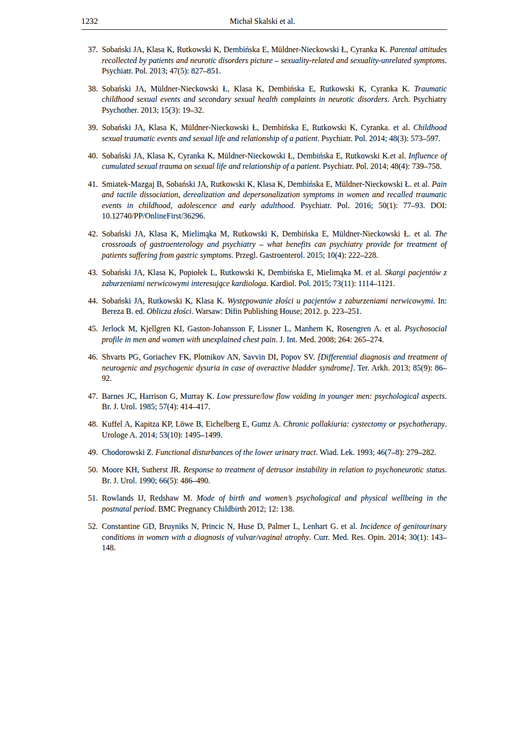1232 Michał Skalski et al.
Sobański JA, Klasa K, Rutkowski K, Dembińska E, Müldner-Nieckowski Ł, Cyranka K. Parental attitudes recollected by patients and neurotic disorders picture – sexuality-related and sexuality-unrelated symptoms. Psychiatr. Pol. 2013; 47(5): 827–851.
Sobański JA, Müldner-Nieckowski Ł, Klasa K, Dembińska E, Rutkowski K, Cyranka K. Traumatic childhood sexual events and secondary sexual health complaints in neurotic disorders. Arch. Psychiatry Psychother. 2013; 15(3): 19–32.
Sobański JA, Klasa K, Müldner-Nieckowski Ł, Dembińska E, Rutkowski K, Cyranka. et al. Childhood sexual traumatic events and sexual life and relationship of a patient. Psychiatr. Pol. 2014; 48(3): 573–597.
Sobański JA, Klasa K, Cyranka K, Müldner-Nieckowski Ł, Dembińska E, Rutkowski K.et al. Influence of cumulated sexual trauma on sexual life and relationship of a patient. Psychiatr. Pol. 2014; 48(4): 739–758.
Smiatek-Mazgaj B, Sobański JA, Rutkowski K, Klasa K, Dembińska E, Müldner-Nieckowski Ł. et al. Pain and tactile dissociation, derealization and depersonalization symptoms in women and recalled traumatic events in childhood, adolescence and early adulthood. Psychiatr. Pol. 2016; 50(1): 77–93. DOI: 10.12740/PP/OnlineFirst/36296.
Sobański JA, Klasa K, Mielimąka M, Rutkowski K, Dembińska E, Müldner-Nieckowski Ł. et al. The crossroads of gastroenterology and psychiatry – what benefits can psychiatry provide for treatment of patients suffering from gastric symptoms. Przegl. Gastroenterol. 2015; 10(4): 222–228.
Sobański JA, Klasa K, Popiołek L, Rutkowski K, Dembińska E, Mielimąka M. et al. Skargi pacjentów z zaburzeniami nerwicowymi interesujące kardiologa. Kardiol. Pol. 2015; 73(11): 1114–1121.
Sobański JA, Rutkowski K, Klasa K. Występowanie złości u pacjentów z zaburzeniami nerwicowymi. In: Bereza B. ed. Oblicza złości. Warsaw: Difin Publishing House; 2012. p. 223–251.
Jerlock M, Kjellgren KI, Gaston-Johansson F, Lissner L, Manhem K, Rosengren A. et al. Psychosocial profile in men and women with unexplained chest pain. J. Int. Med. 2008; 264: 265–274.
Shvarts PG, Goriachev FK, Plotnikov AN, Savvin DI, Popov SV. [Differential diagnosis and treatment of neurogenic and psychogenic dysuria in case of overactive bladder syndrome]. Ter. Arkh. 2013; 85(9): 86–92.
Barnes JC, Harrison G, Murray K. Low pressure/low flow voiding in younger men: psychological aspects. Br. J. Urol. 1985; 57(4): 414–417.
Kuffel A, Kapitza KP, Löwe B, Eichelberg E, Gumz A. Chronic pollakiuria: cystectomy or psychotherapy. Urologe A. 2014; 53(10): 1495–1499.
Chodorowski Z. Functional disturbances of the lower urinary tract. Wiad. Lek. 1993; 46(7–8): 279–282.
Moore KH, Sutherst JR. Response to treatment of detrusor instability in relation to psychoneurotic status. Br. J. Urol. 1990; 66(5): 486–490.
Rowlands IJ, Redshaw M. Mode of birth and women’s psychological and physical wellbeing in the postnatal period. BMC Pregnancy Childbirth 2012; 12: 138.
Constantine GD, Bruyniks N, Princic N, Huse D, Palmer L, Lenhart G. et al. Incidence of genitourinary conditions in women with a diagnosis of vulvar/vaginal atrophy. Curr. Med. Res. Opin. 2014; 30(1): 143–148.